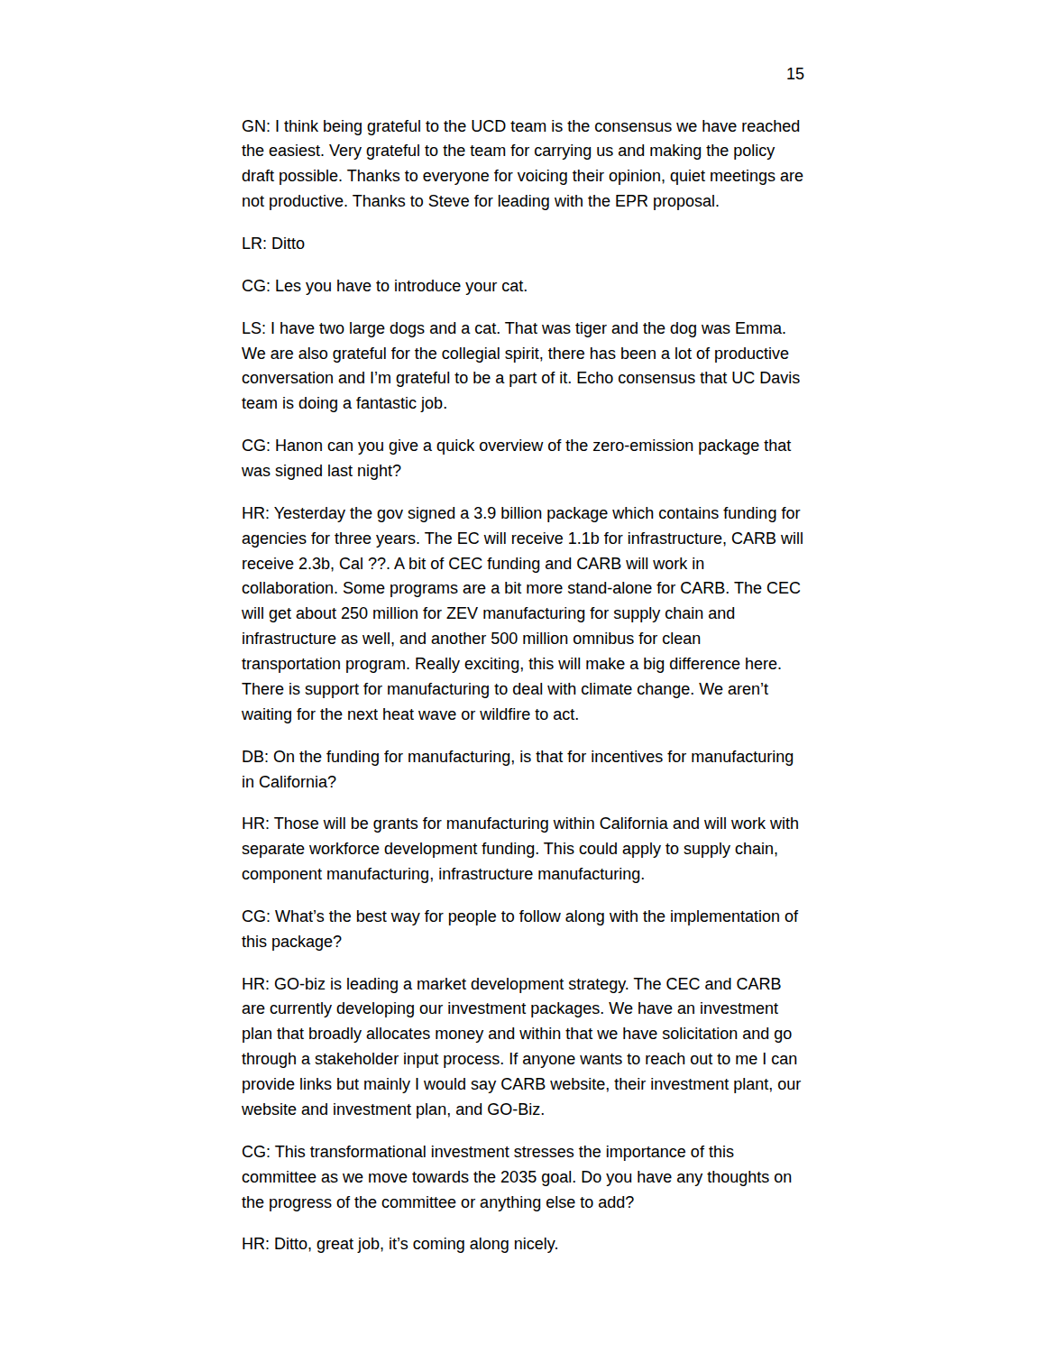15
GN: I think being grateful to the UCD team is the consensus we have reached the easiest. Very grateful to the team for carrying us and making the policy draft possible. Thanks to everyone for voicing their opinion, quiet meetings are not productive. Thanks to Steve for leading with the EPR proposal.
LR: Ditto
CG: Les you have to introduce your cat.
LS: I have two large dogs and a cat. That was tiger and the dog was Emma. We are also grateful for the collegial spirit, there has been a lot of productive conversation and I’m grateful to be a part of it. Echo consensus that UC Davis team is doing a fantastic job.
CG: Hanon can you give a quick overview of the zero-emission package that was signed last night?
HR: Yesterday the gov signed a 3.9 billion package which contains funding for agencies for three years. The EC will receive 1.1b for infrastructure, CARB will receive 2.3b, Cal ??. A bit of CEC funding and CARB will work in collaboration. Some programs are a bit more stand-alone for CARB. The CEC will get about 250 million for ZEV manufacturing for supply chain and infrastructure as well, and another 500 million omnibus for clean transportation program. Really exciting, this will make a big difference here. There is support for manufacturing to deal with climate change. We aren’t waiting for the next heat wave or wildfire to act.
DB: On the funding for manufacturing, is that for incentives for manufacturing in California?
HR: Those will be grants for manufacturing within California and will work with separate workforce development funding. This could apply to supply chain, component manufacturing, infrastructure manufacturing.
CG: What’s the best way for people to follow along with the implementation of this package?
HR: GO-biz is leading a market development strategy. The CEC and CARB are currently developing our investment packages. We have an investment plan that broadly allocates money and within that we have solicitation and go through a stakeholder input process. If anyone wants to reach out to me I can provide links but mainly I would say CARB website, their investment plant, our website and investment plan, and GO-Biz.
CG: This transformational investment stresses the importance of this committee as we move towards the 2035 goal. Do you have any thoughts on the progress of the committee or anything else to add?
HR: Ditto, great job, it’s coming along nicely.